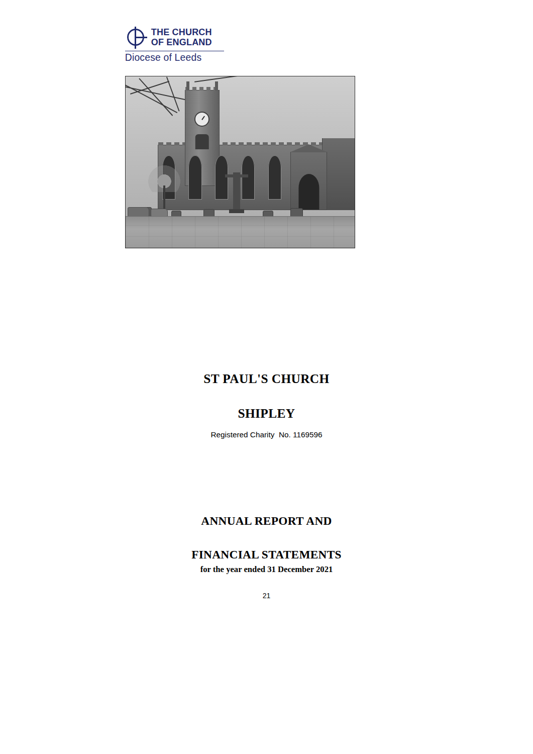THE CHURCH
OF ENGLAND
Diocese of Leeds
ST PAUL'S CHURCH
SHIPLEY
Registered Charity No. 1169596
ANNUAL REPORT AND
FINANCIAL STATEMENTS
for the year ended 31 December 2021
21